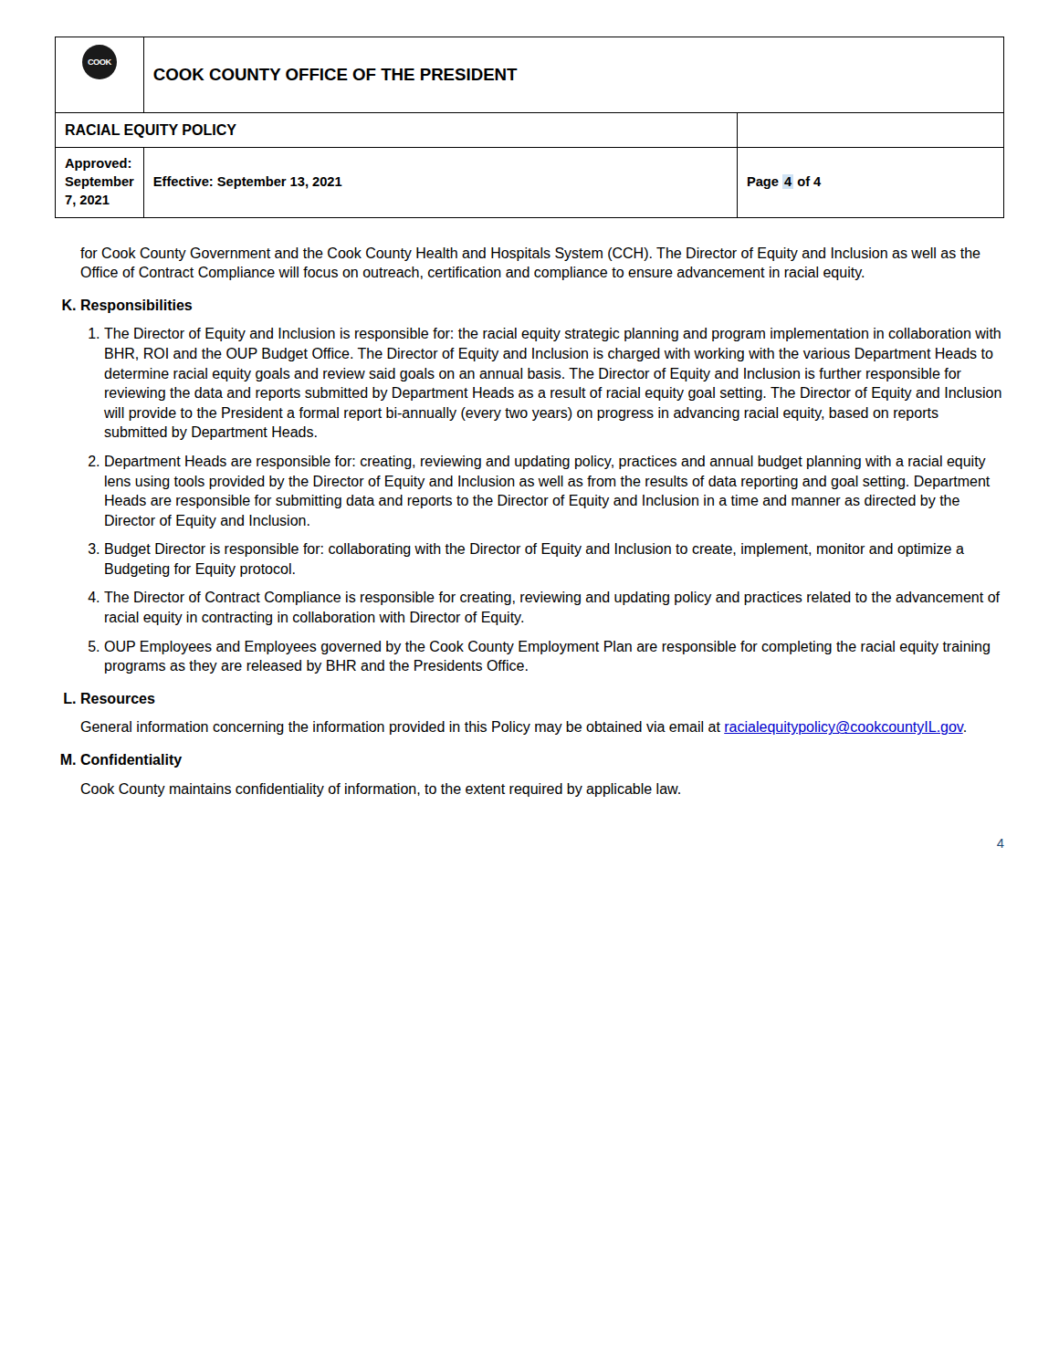| COOK CO | COOK COUNTY OFFICE OF THE PRESIDENT |
| RACIAL EQUITY POLICY | |
| Approved: September 7, 2021 | Effective: September 13, 2021 | Page 4 of 4 |
for Cook County Government and the Cook County Health and Hospitals System (CCH). The Director of Equity and Inclusion as well as the Office of Contract Compliance will focus on outreach, certification and compliance to ensure advancement in racial equity.
Responsibilities
The Director of Equity and Inclusion is responsible for: the racial equity strategic planning and program implementation in collaboration with BHR, ROI and the OUP Budget Office. The Director of Equity and Inclusion is charged with working with the various Department Heads to determine racial equity goals and review said goals on an annual basis. The Director of Equity and Inclusion is further responsible for reviewing the data and reports submitted by Department Heads as a result of racial equity goal setting. The Director of Equity and Inclusion will provide to the President a formal report bi-annually (every two years) on progress in advancing racial equity, based on reports submitted by Department Heads.
Department Heads are responsible for: creating, reviewing and updating policy, practices and annual budget planning with a racial equity lens using tools provided by the Director of Equity and Inclusion as well as from the results of data reporting and goal setting. Department Heads are responsible for submitting data and reports to the Director of Equity and Inclusion in a time and manner as directed by the Director of Equity and Inclusion.
Budget Director is responsible for: collaborating with the Director of Equity and Inclusion to create, implement, monitor and optimize a Budgeting for Equity protocol.
The Director of Contract Compliance is responsible for creating, reviewing and updating policy and practices related to the advancement of racial equity in contracting in collaboration with Director of Equity.
OUP Employees and Employees governed by the Cook County Employment Plan are responsible for completing the racial equity training programs as they are released by BHR and the Presidents Office.
Resources
General information concerning the information provided in this Policy may be obtained via email at racialequitypolicy@cookcountyIL.gov.
Confidentiality
Cook County maintains confidentiality of information, to the extent required by applicable law.
4